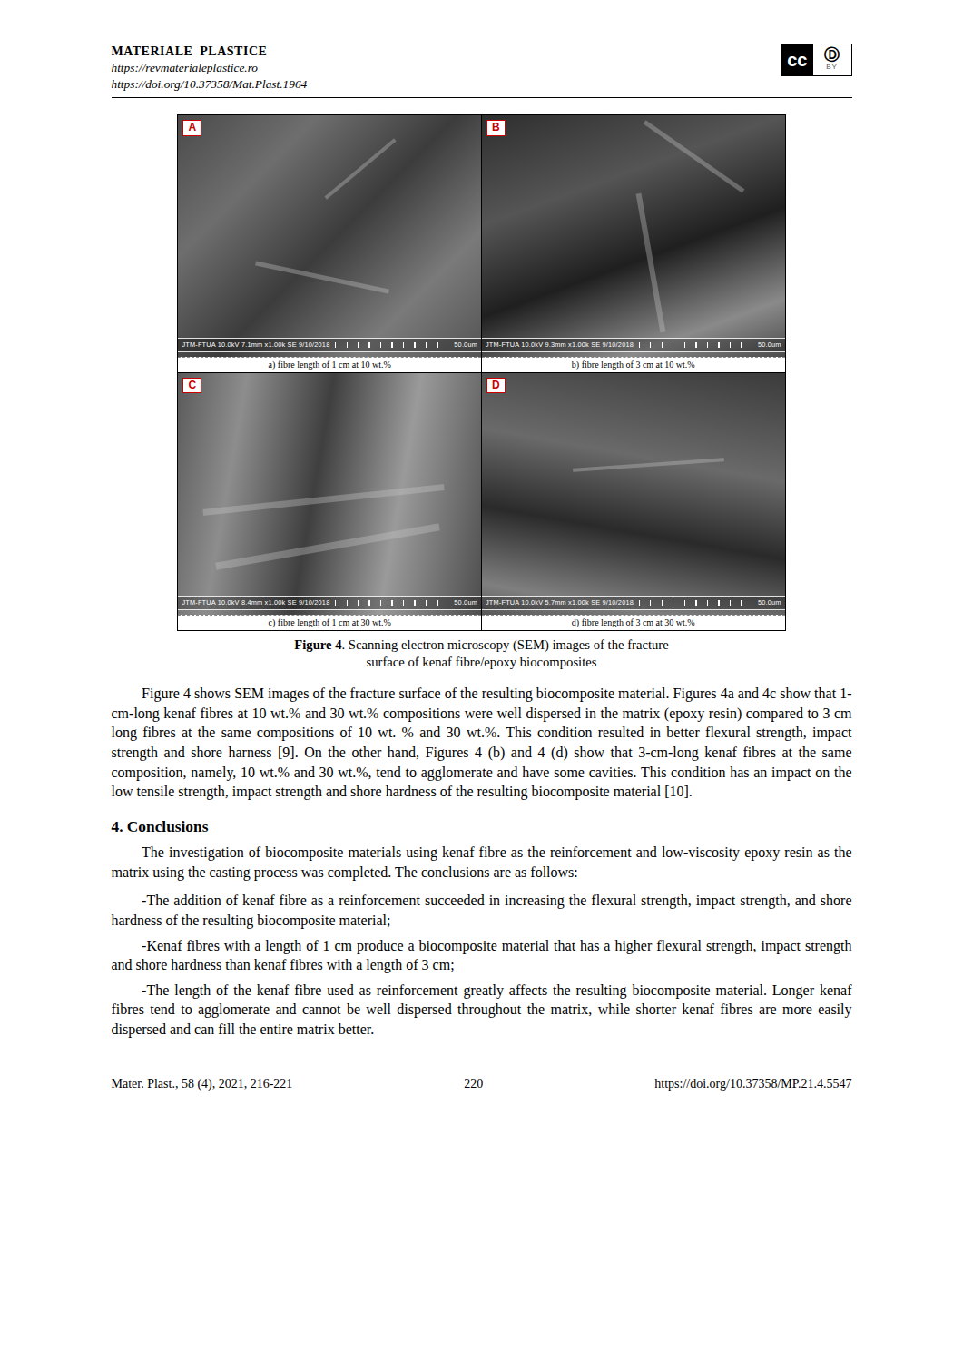MATERIALE PLASTICE
https://revmaterialeplastice.ro
https://doi.org/10.37358/Mat.Plast.1964
cc
Ⓓ
BY
A
JTM-FTUA 10.0kV 7.1mm x1.00k SE 9/10/2018 50.0um
a) fibre length of 1 cm at 10 wt.%
B
JTM-FTUA 10.0kV 9.3mm x1.00k SE 9/10/2018 50.0um
b) fibre length of 3 cm at 10 wt.%
C
JTM-FTUA 10.0kV 8.4mm x1.00k SE 9/10/2018 50.0um
c) fibre length of 1 cm at 30 wt.%
D
JTM-FTUA 10.0kV 5.7mm x1.00k SE 9/10/2018 50.0um
d) fibre length of 3 cm at 30 wt.%
Figure 4. Scanning electron microscopy (SEM) images of the fracture
surface of kenaf fibre/epoxy biocomposites
Figure 4 shows SEM images of the fracture surface of the resulting biocomposite material. Figures 4a and 4c show that 1-cm-long kenaf fibres at 10 wt.% and 30 wt.% compositions were well dispersed in the matrix (epoxy resin) compared to 3 cm long fibres at the same compositions of 10 wt. % and 30 wt.%. This condition resulted in better flexural strength, impact strength and shore harness [9]. On the other hand, Figures 4 (b) and 4 (d) show that 3-cm-long kenaf fibres at the same composition, namely, 10 wt.% and 30 wt.%, tend to agglomerate and have some cavities. This condition has an impact on the low tensile strength, impact strength and shore hardness of the resulting biocomposite material [10].
4. Conclusions
The investigation of biocomposite materials using kenaf fibre as the reinforcement and low-viscosity epoxy resin as the matrix using the casting process was completed. The conclusions are as follows:
-The addition of kenaf fibre as a reinforcement succeeded in increasing the flexural strength, impact strength, and shore hardness of the resulting biocomposite material;
-Kenaf fibres with a length of 1 cm produce a biocomposite material that has a higher flexural strength, impact strength and shore hardness than kenaf fibres with a length of 3 cm;
-The length of the kenaf fibre used as reinforcement greatly affects the resulting biocomposite material. Longer kenaf fibres tend to agglomerate and cannot be well dispersed throughout the matrix, while shorter kenaf fibres are more easily dispersed and can fill the entire matrix better.
Mater. Plast., 58 (4), 2021, 216-221
220
https://doi.org/10.37358/MP.21.4.5547